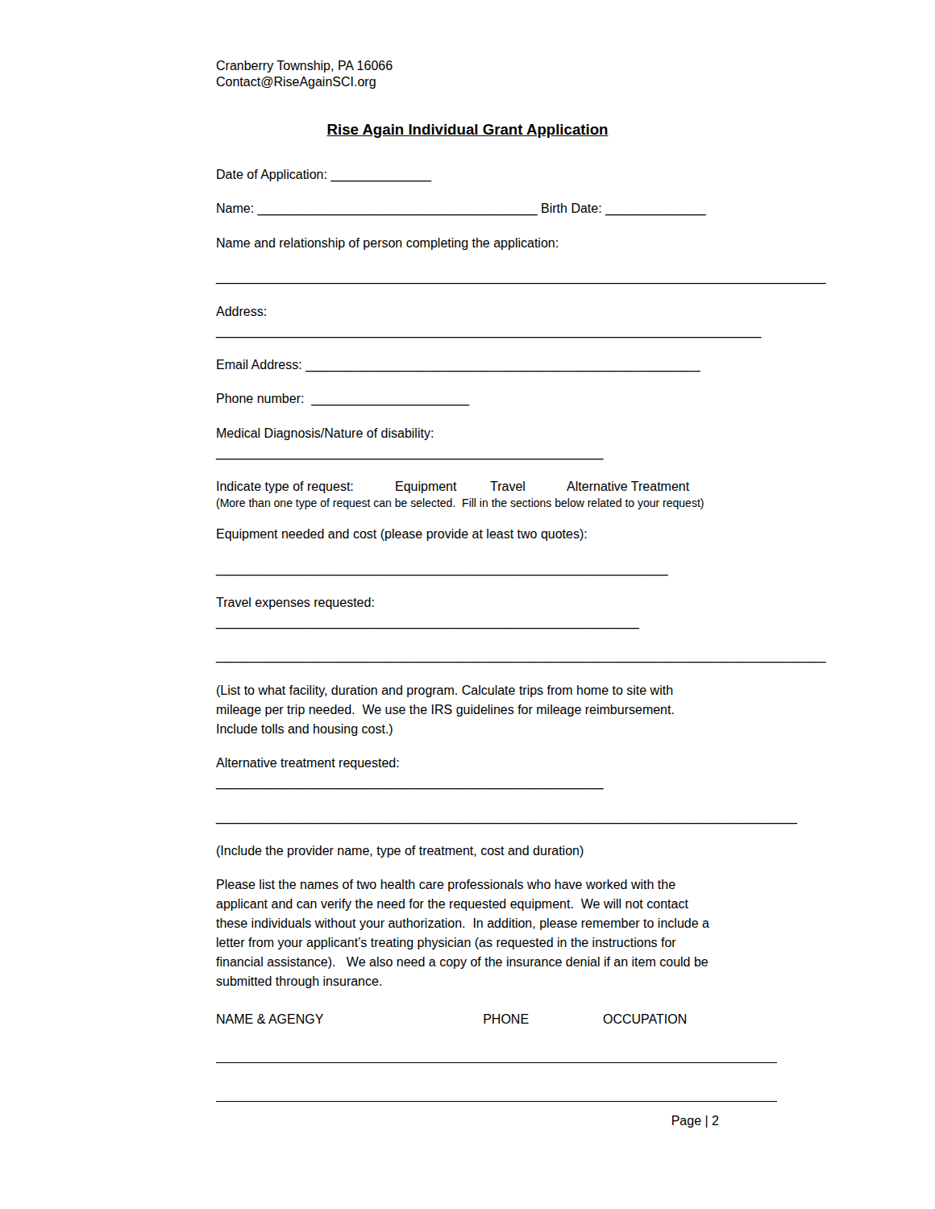Cranberry Township, PA 16066
Contact@RiseAgainSCI.org
Rise Again Individual Grant Application
Date of Application: ______________
Name: _______________________________________ Birth Date: ______________
Name and relationship of person completing the application:
_____________________________________________________________________________________
Address: ____________________________________________________________________________
Email Address: _______________________________________________________
Phone number: ______________________
Medical Diagnosis/Nature of disability: ______________________________________________________
Indicate type of request: Equipment Travel Alternative Treatment
(More than one type of request can be selected. Fill in the sections below related to your request)
Equipment needed and cost (please provide at least two quotes):
_______________________________________________________________
Travel expenses requested: ___________________________________________________________
_____________________________________________________________________________________
(List to what facility, duration and program. Calculate trips from home to site with mileage per trip needed. We use the IRS guidelines for mileage reimbursement. Include tolls and housing cost.)
Alternative treatment requested: ______________________________________________________
_________________________________________________________________________________
(Include the provider name, type of treatment, cost and duration)
Please list the names of two health care professionals who have worked with the applicant and can verify the need for the requested equipment. We will not contact these individuals without your authorization. In addition, please remember to include a letter from your applicant’s treating physician (as requested in the instructions for financial assistance). We also need a copy of the insurance denial if an item could be submitted through insurance.
| NAME & AGENGY | PHONE | OCCUPATION |
| --- | --- | --- |
Page | 2